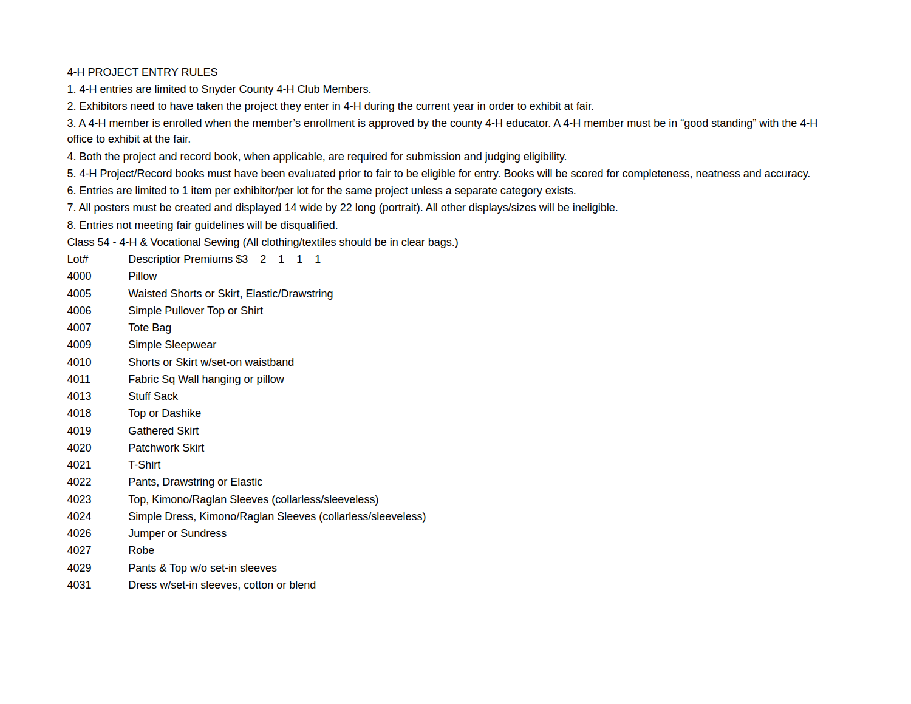4-H PROJECT ENTRY RULES
1. 4-H entries are limited to Snyder County 4-H Club Members.
2. Exhibitors need to have taken the project they enter in 4-H during the current year in order to exhibit at fair.
3. A 4-H member is enrolled when the member’s enrollment is approved by the county 4-H educator. A 4-H member must be in “good standing” with the 4-H office to exhibit at the fair.
4. Both the project and record book, when applicable, are required for submission and judging eligibility.
5. 4-H Project/Record books must have been evaluated prior to fair to be eligible for entry. Books will be scored for completeness, neatness and accuracy.
6. Entries are limited to 1 item per exhibitor/per lot for the same project unless a separate category exists.
7. All posters must be created and displayed 14 wide by 22 long (portrait). All other displays/sizes will be ineligible.
8. Entries not meeting fair guidelines will be disqualified.
Class 54 - 4-H & Vocational Sewing (All clothing/textiles should be in clear bags.)
| Lot# | Descriptior Premiums $3 2 1 1 1 |
| 4000 | Pillow |
| 4005 | Waisted Shorts or Skirt, Elastic/Drawstring |
| 4006 | Simple Pullover Top or Shirt |
| 4007 | Tote Bag |
| 4009 | Simple Sleepwear |
| 4010 | Shorts or Skirt w/set-on waistband |
| 4011 | Fabric Sq Wall hanging or pillow |
| 4013 | Stuff Sack |
| 4018 | Top or Dashike |
| 4019 | Gathered Skirt |
| 4020 | Patchwork Skirt |
| 4021 | T-Shirt |
| 4022 | Pants, Drawstring or Elastic |
| 4023 | Top, Kimono/Raglan Sleeves (collarless/sleeveless) |
| 4024 | Simple Dress, Kimono/Raglan Sleeves (collarless/sleeveless) |
| 4026 | Jumper or Sundress |
| 4027 | Robe |
| 4029 | Pants & Top w/o set-in sleeves |
| 4031 | Dress w/set-in sleeves, cotton or blend |